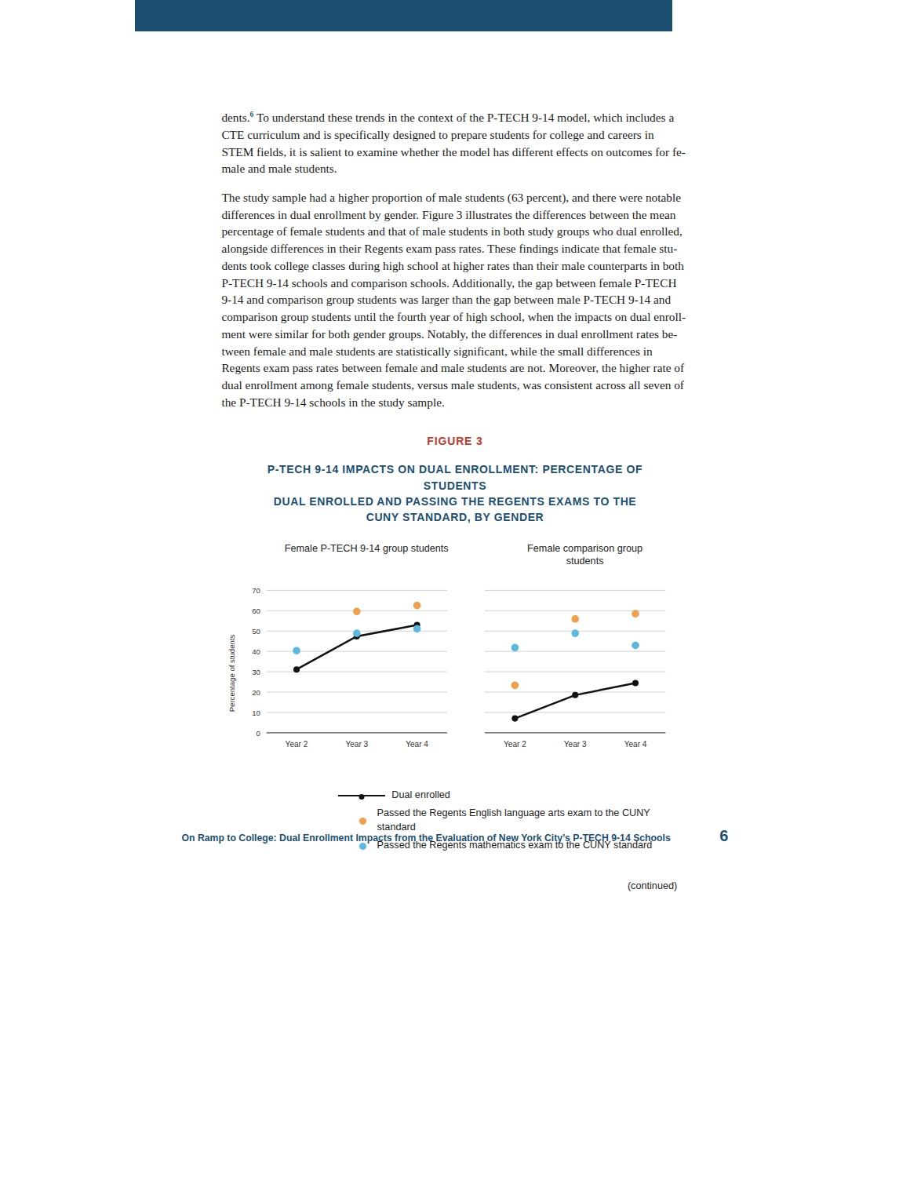dents.6 To understand these trends in the context of the P-TECH 9-14 model, which includes a CTE curriculum and is specifically designed to prepare students for college and careers in STEM fields, it is salient to examine whether the model has different effects on outcomes for female and male students.
The study sample had a higher proportion of male students (63 percent), and there were notable differences in dual enrollment by gender. Figure 3 illustrates the differences between the mean percentage of female students and that of male students in both study groups who dual enrolled, alongside differences in their Regents exam pass rates. These findings indicate that female students took college classes during high school at higher rates than their male counterparts in both P-TECH 9-14 schools and comparison schools. Additionally, the gap between female P-TECH 9-14 and comparison group students was larger than the gap between male P-TECH 9-14 and comparison group students until the fourth year of high school, when the impacts on dual enrollment were similar for both gender groups. Notably, the differences in dual enrollment rates between female and male students are statistically significant, while the small differences in Regents exam pass rates between female and male students are not. Moreover, the higher rate of dual enrollment among female students, versus male students, was consistent across all seven of the P-TECH 9-14 schools in the study sample.
FIGURE 3
P-TECH 9-14 IMPACTS ON DUAL ENROLLMENT: PERCENTAGE OF STUDENTS
DUAL ENROLLED AND PASSING THE REGENTS EXAMS TO THE
CUNY STANDARD, BY GENDER
Female P-TECH 9-14 group students
Female comparison group
students
Percentage of students 70 60 50 40 30 20 10 0 Year 2 Year 3 Year 4 Year 2 Year 3 Year 4
Dual enrolled
Passed the Regents English language arts exam to the CUNY standard
Passed the Regents mathematics exam to the CUNY standard
(continued)
On Ramp to College: Dual Enrollment Impacts from the Evaluation of New York City’s P-TECH 9-14 Schools
6